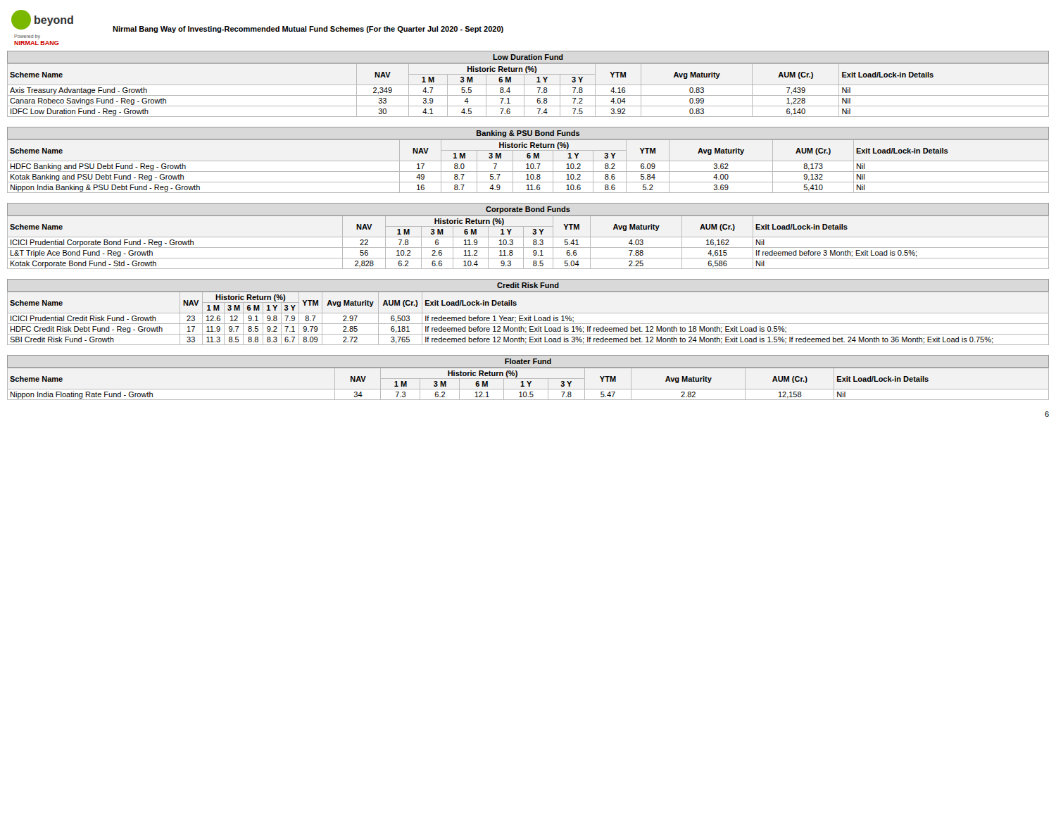beyond Powered by NIRMAL BANG
Nirmal Bang Way of Investing-Recommended Mutual Fund Schemes (For the Quarter Jul 2020 - Sept 2020)
Low Duration Fund
| Scheme Name | NAV | Historic Return (%) | YTM | Avg Maturity | AUM (Cr.) | Exit Load/Lock-in Details |
| --- | --- | --- | --- | --- | --- | --- |
| 1 M | 3 M | 6 M | 1 Y | 3 Y |
| Axis Treasury Advantage Fund - Growth | 2,349 | 4.7 | 5.5 | 8.4 | 7.8 | 7.8 | 4.16 | 0.83 | 7,439 | Nil |
| Canara Robeco Savings Fund - Reg - Growth | 33 | 3.9 | 4 | 7.1 | 6.8 | 7.2 | 4.04 | 0.99 | 1,228 | Nil |
| IDFC Low Duration Fund - Reg - Growth | 30 | 4.1 | 4.5 | 7.6 | 7.4 | 7.5 | 3.92 | 0.83 | 6,140 | Nil |
Banking & PSU Bond Funds
| Scheme Name | NAV | Historic Return (%) | YTM | Avg Maturity | AUM (Cr.) | Exit Load/Lock-in Details |
| --- | --- | --- | --- | --- | --- | --- |
| 1 M | 3 M | 6 M | 1 Y | 3 Y |
| HDFC Banking and PSU Debt Fund - Reg - Growth | 17 | 8.0 | 7 | 10.7 | 10.2 | 8.2 | 6.09 | 3.62 | 8,173 | Nil |
| Kotak Banking and PSU Debt Fund - Reg - Growth | 49 | 8.7 | 5.7 | 10.8 | 10.2 | 8.6 | 5.84 | 4.00 | 9,132 | Nil |
| Nippon India Banking & PSU Debt Fund - Reg - Growth | 16 | 8.7 | 4.9 | 11.6 | 10.6 | 8.6 | 5.2 | 3.69 | 5,410 | Nil |
Corporate Bond Funds
| Scheme Name | NAV | Historic Return (%) | YTM | Avg Maturity | AUM (Cr.) | Exit Load/Lock-in Details |
| --- | --- | --- | --- | --- | --- | --- |
| 1 M | 3 M | 6 M | 1 Y | 3 Y |
| ICICI Prudential Corporate Bond Fund - Reg - Growth | 22 | 7.8 | 6 | 11.9 | 10.3 | 8.3 | 5.41 | 4.03 | 16,162 | Nil |
| L&T Triple Ace Bond Fund - Reg - Growth | 56 | 10.2 | 2.6 | 11.2 | 11.8 | 9.1 | 6.6 | 7.88 | 4,615 | If redeemed before 3 Month; Exit Load is 0.5%; |
| Kotak Corporate Bond Fund - Std - Growth | 2,828 | 6.2 | 6.6 | 10.4 | 9.3 | 8.5 | 5.04 | 2.25 | 6,586 | Nil |
Credit Risk Fund
| Scheme Name | NAV | Historic Return (%) | YTM | Avg Maturity | AUM (Cr.) | Exit Load/Lock-in Details |
| --- | --- | --- | --- | --- | --- | --- |
| 1 M | 3 M | 6 M | 1 Y | 3 Y |
| ICICI Prudential Credit Risk Fund - Growth | 23 | 12.6 | 12 | 9.1 | 9.8 | 7.9 | 8.7 | 2.97 | 6,503 | If redeemed before 1 Year; Exit Load is 1%; |
| HDFC Credit Risk Debt Fund - Reg - Growth | 17 | 11.9 | 9.7 | 8.5 | 9.2 | 7.1 | 9.79 | 2.85 | 6,181 | If redeemed before 12 Month; Exit Load is 1%; If redeemed bet. 12 Month to 18 Month; Exit Load is 0.5%; |
| SBI Credit Risk Fund - Growth | 33 | 11.3 | 8.5 | 8.8 | 8.3 | 6.7 | 8.09 | 2.72 | 3,765 | If redeemed before 12 Month; Exit Load is 3%; If redeemed bet. 12 Month to 24 Month; Exit Load is 1.5%; If redeemed bet. 24 Month to 36 Month; Exit Load is 0.75%; |
Floater Fund
| Scheme Name | NAV | Historic Return (%) | YTM | Avg Maturity | AUM (Cr.) | Exit Load/Lock-in Details |
| --- | --- | --- | --- | --- | --- | --- |
| 1 M | 3 M | 6 M | 1 Y | 3 Y |
| Nippon India Floating Rate Fund - Growth | 34 | 7.3 | 6.2 | 12.1 | 10.5 | 7.8 | 5.47 | 2.82 | 12,158 | Nil |
6